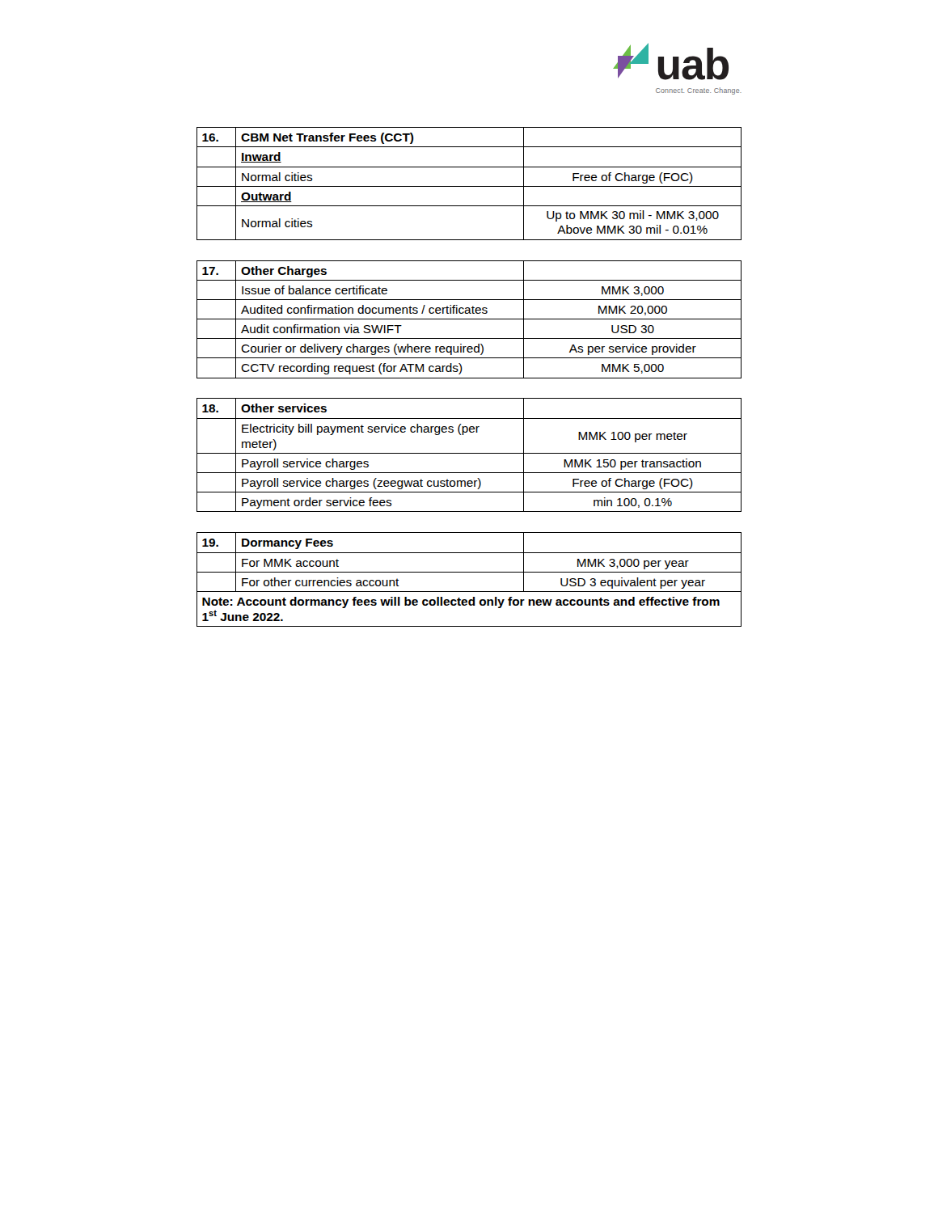uab
Connect. Create. Change.
| 16. | CBM Net Transfer Fees (CCT) | |
| | Inward | |
| | Normal cities | Free of Charge (FOC) |
| | Outward | |
| | Normal cities | Up to MMK 30 mil - MMK 3,000 Above MMK 30 mil - 0.01% |
| 17. | Other Charges | |
| | Issue of balance certificate | MMK 3,000 |
| | Audited confirmation documents / certificates | MMK 20,000 |
| | Audit confirmation via SWIFT | USD 30 |
| | Courier or delivery charges (where required) | As per service provider |
| | CCTV recording request (for ATM cards) | MMK 5,000 |
| 18. | Other services | |
| | Electricity bill payment service charges (per meter) | MMK 100 per meter |
| | Payroll service charges | MMK 150 per transaction |
| | Payroll service charges (zeegwat customer) | Free of Charge (FOC) |
| | Payment order service fees | min 100, 0.1% |
| 19. | Dormancy Fees | |
| | For MMK account | MMK 3,000 per year |
| | For other currencies account | USD 3 equivalent per year |
| Note: Account dormancy fees will be collected only for new accounts and effective from 1 st June 2022. |